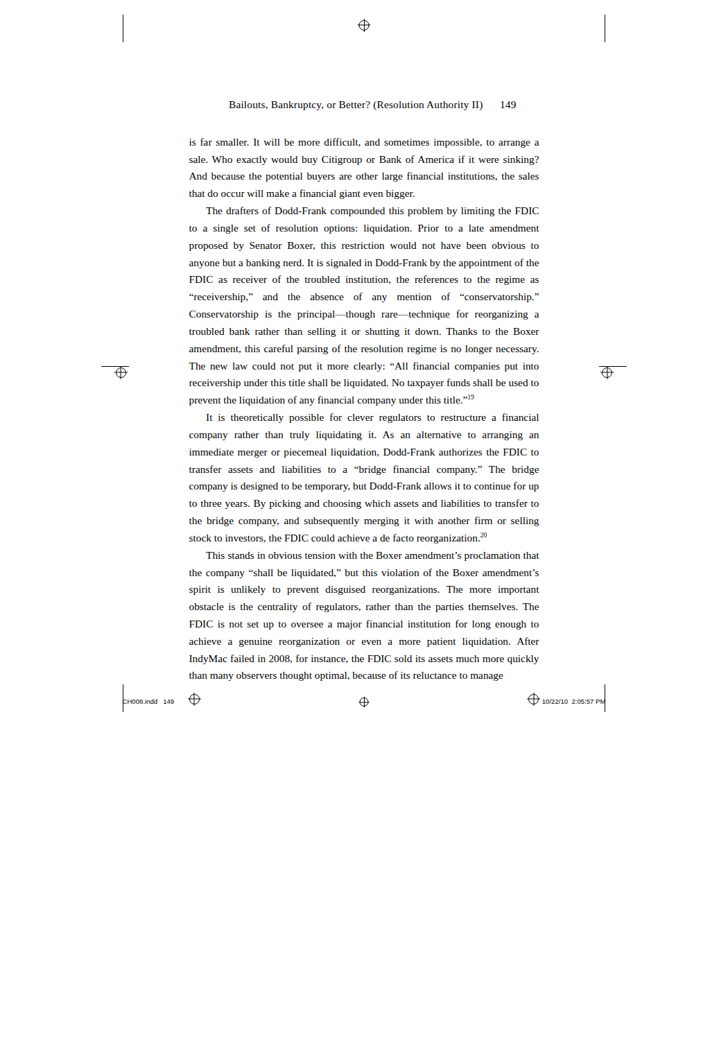Bailouts, Bankruptcy, or Better? (Resolution Authority II)149
is far smaller. It will be more difficult, and sometimes impossible, to arrange a sale. Who exactly would buy Citigroup or Bank of America if it were sinking? And because the potential buyers are other large financial institutions, the sales that do occur will make a financial giant even bigger.
The drafters of Dodd-Frank compounded this problem by limiting the FDIC to a single set of resolution options: liquidation. Prior to a late amendment proposed by Senator Boxer, this restriction would not have been obvious to anyone but a banking nerd. It is signaled in Dodd-Frank by the appointment of the FDIC as receiver of the troubled institution, the references to the regime as “receivership,” and the absence of any mention of “conservatorship.” Conservatorship is the principal—though rare—technique for reorganizing a troubled bank rather than selling it or shutting it down. Thanks to the Boxer amendment, this careful parsing of the resolution regime is no longer necessary. The new law could not put it more clearly: “All financial companies put into receivership under this title shall be liquidated. No taxpayer funds shall be used to prevent the liquidation of any financial company under this title.”19
It is theoretically possible for clever regulators to restructure a financial company rather than truly liquidating it. As an alternative to arranging an immediate merger or piecemeal liquidation, Dodd-Frank authorizes the FDIC to transfer assets and liabilities to a “bridge financial company.” The bridge company is designed to be temporary, but Dodd-Frank allows it to continue for up to three years. By picking and choosing which assets and liabilities to transfer to the bridge company, and subsequently merging it with another firm or selling stock to investors, the FDIC could achieve a de facto reorganization.20
This stands in obvious tension with the Boxer amendment’s proclamation that the company “shall be liquidated,” but this violation of the Boxer amendment’s spirit is unlikely to prevent disguised reorganizations. The more important obstacle is the centrality of regulators, rather than the parties themselves. The FDIC is not set up to oversee a major financial institution for long enough to achieve a genuine reorganization or even a more patient liquidation. After IndyMac failed in 2008, for instance, the FDIC sold its assets much more quickly than many observers thought optimal, because of its reluctance to manage
CH008.indd 149 10/22/10 2:05:57 PM